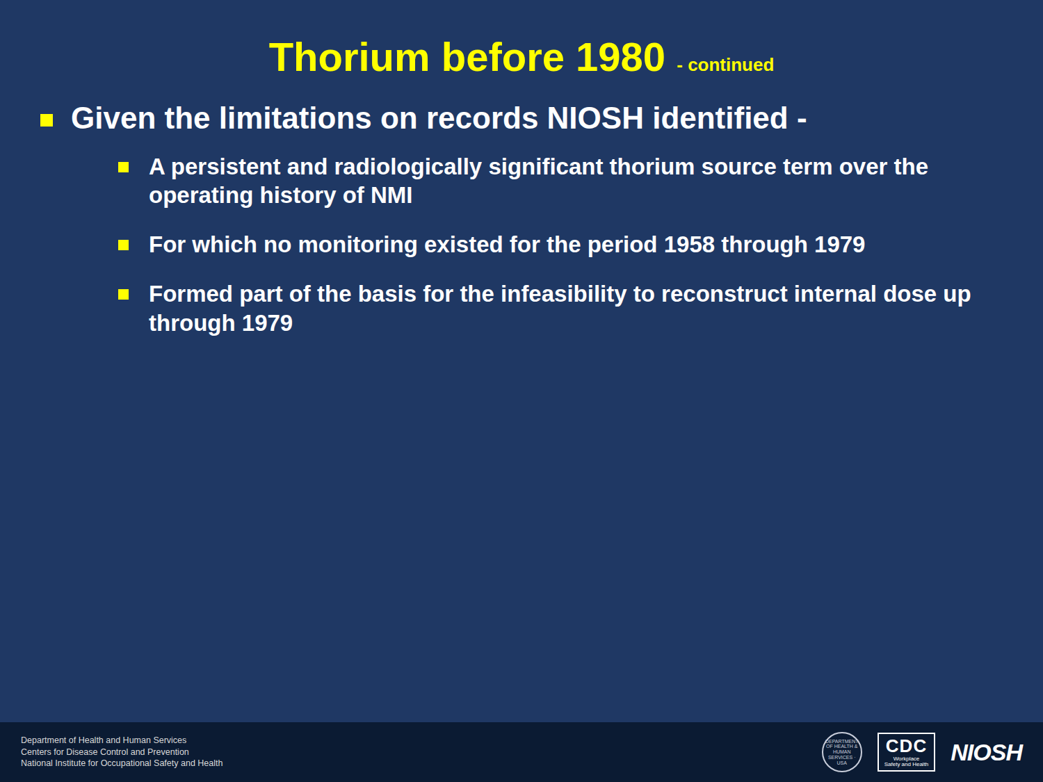Thorium before 1980 - continued
Given the limitations on records NIOSH identified -
A persistent and radiologically significant thorium source term over the operating history of NMI
For which no monitoring existed for the period 1958 through 1979
Formed part of the basis for the infeasibility to reconstruct internal dose up through 1979
Department of Health and Human Services
Centers for Disease Control and Prevention
National Institute for Occupational Safety and Health
DEPARTMENT OF HEALTH & HUMAN SERVICES · USA
CDC Workplace
Safety and Health
NIOSH